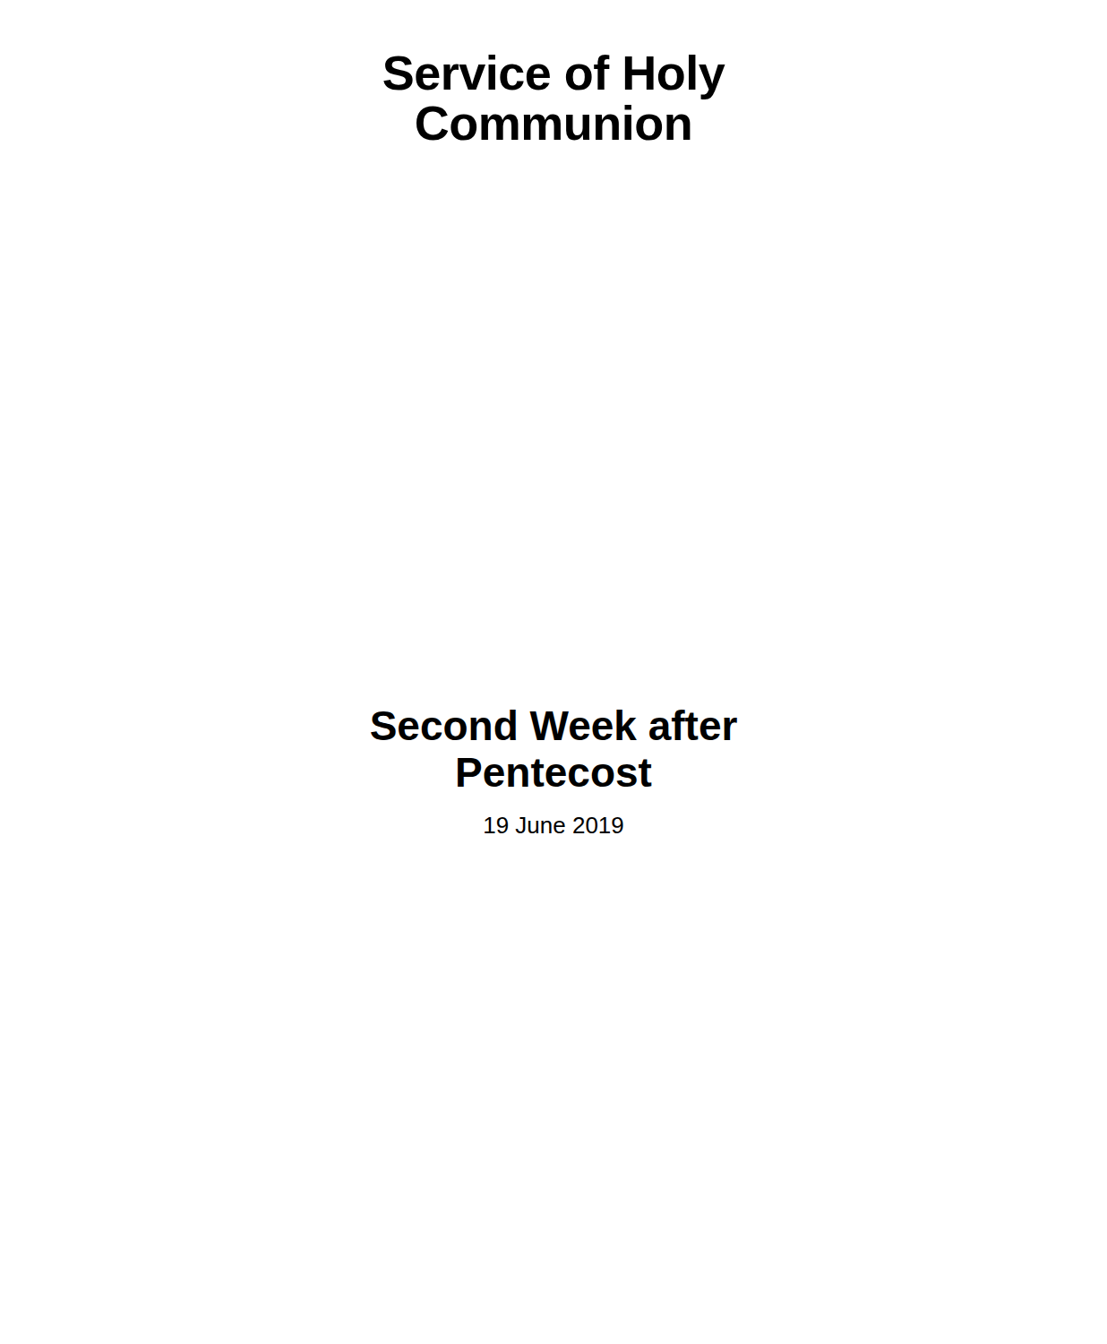Service of Holy Communion
Second Week after Pentecost
19 June 2019